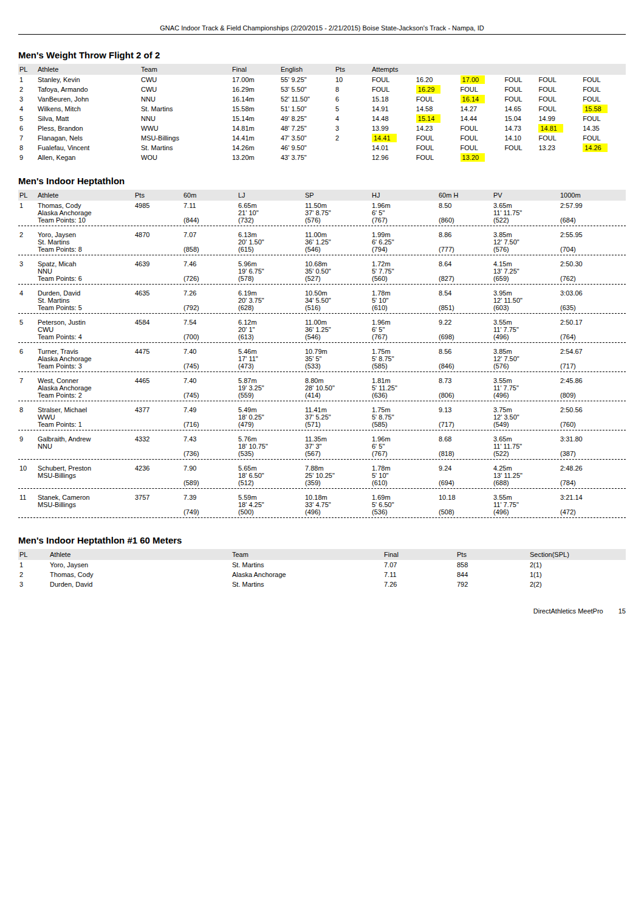GNAC Indoor Track & Field Championships (2/20/2015 - 2/21/2015) Boise State-Jackson's Track - Nampa, ID
Men's Weight Throw Flight 2 of 2
| PL | Athlete | Team | Final | English | Pts | Attempts |
| --- | --- | --- | --- | --- | --- | --- |
| 1 | Stanley, Kevin | CWU | 17.00m | 55' 9.25" | 10 | FOUL | 16.20 | 17.00 | FOUL | FOUL | FOUL |
| 2 | Tafoya, Armando | CWU | 16.29m | 53' 5.50" | 8 | FOUL | 16.29 | FOUL | FOUL | FOUL | FOUL |
| 3 | VanBeuren, John | NNU | 16.14m | 52' 11.50" | 6 | 15.18 | FOUL | 16.14 | FOUL | FOUL | FOUL |
| 4 | Wilkens, Mitch | St. Martins | 15.58m | 51' 1.50" | 5 | 14.91 | 14.58 | 14.27 | 14.65 | FOUL | 15.58 |
| 5 | Silva, Matt | NNU | 15.14m | 49' 8.25" | 4 | 14.48 | 15.14 | 14.44 | 15.04 | 14.99 | FOUL |
| 6 | Pless, Brandon | WWU | 14.81m | 48' 7.25" | 3 | 13.99 | 14.23 | FOUL | 14.73 | 14.81 | 14.35 |
| 7 | Flanagan, Nels | MSU-Billings | 14.41m | 47' 3.50" | 2 | 14.41 | FOUL | FOUL | 14.10 | FOUL | FOUL |
| 8 | Fualefau, Vincent | St. Martins | 14.26m | 46' 9.50" | | 14.01 | FOUL | FOUL | FOUL | 13.23 | 14.26 |
| 9 | Allen, Kegan | WOU | 13.20m | 43' 3.75" | | 12.96 | FOUL | 13.20 | | | |
Men's Indoor Heptathlon
| PL | Athlete | Pts | 60m | LJ | SP | HJ | 60m H | PV | 1000m |
| --- | --- | --- | --- | --- | --- | --- | --- | --- | --- |
| 1 | Thomas, Cody Alaska Anchorage Team Points: 10 | 4985 | 7.11 (844) | 6.65m 21' 10" (732) | 11.50m 37' 8.75" (576) | 1.96m 6' 5" (767) | 8.50 (860) | 3.65m 11' 11.75" (522) | 2:57.99 (684) |
| 2 | Yoro, Jaysen St. Martins Team Points: 8 | 4870 | 7.07 (858) | 6.13m 20' 1.50" (615) | 11.00m 36' 1.25" (546) | 1.99m 6' 6.25" (794) | 8.86 (777) | 3.85m 12' 7.50" (576) | 2:55.95 (704) |
| 3 | Spatz, Micah NNU Team Points: 6 | 4639 | 7.46 (726) | 5.96m 19' 6.75" (578) | 10.68m 35' 0.50" (527) | 1.72m 5' 7.75" (560) | 8.64 (827) | 4.15m 13' 7.25" (659) | 2:50.30 (762) |
| 4 | Durden, David St. Martins Team Points: 5 | 4635 | 7.26 (792) | 6.19m 20' 3.75" (628) | 10.50m 34' 5.50" (516) | 1.78m 5' 10" (610) | 8.54 (851) | 3.95m 12' 11.50" (603) | 3:03.06 (635) |
| 5 | Peterson, Justin CWU Team Points: 4 | 4584 | 7.54 (700) | 6.12m 20' 1" (613) | 11.00m 36' 1.25" (546) | 1.96m 6' 5" (767) | 9.22 (698) | 3.55m 11' 7.75" (496) | 2:50.17 (764) |
| 6 | Turner, Travis Alaska Anchorage Team Points: 3 | 4475 | 7.40 (745) | 5.46m 17' 11" (473) | 10.79m 35' 5" (533) | 1.75m 5' 8.75" (585) | 8.56 (846) | 3.85m 12' 7.50" (576) | 2:54.67 (717) |
| 7 | West, Conner Alaska Anchorage Team Points: 2 | 4465 | 7.40 (745) | 5.87m 19' 3.25" (559) | 8.80m 28' 10.50" (414) | 1.81m 5' 11.25" (636) | 8.73 (806) | 3.55m 11' 7.75" (496) | 2:45.86 (809) |
| 8 | Stralser, Michael WWU Team Points: 1 | 4377 | 7.49 (716) | 5.49m 18' 0.25" (479) | 11.41m 37' 5.25" (571) | 1.75m 5' 8.75" (585) | 9.13 (717) | 3.75m 12' 3.50" (549) | 2:50.56 (760) |
| 9 | Galbraith, Andrew NNU | 4332 | 7.43 (736) | 5.76m 18' 10.75" (535) | 11.35m 37' 3" (567) | 1.96m 6' 5" (767) | 8.68 (818) | 3.65m 11' 11.75" (522) | 3:31.80 (387) |
| 10 | Schubert, Preston MSU-Billings | 4236 | 7.90 (589) | 5.65m 18' 6.50" (512) | 7.88m 25' 10.25" (359) | 1.78m 5' 10" (610) | 9.24 (694) | 4.25m 13' 11.25" (688) | 2:48.26 (784) |
| 11 | Stanek, Cameron MSU-Billings | 3757 | 7.39 (749) | 5.59m 18' 4.25" (500) | 10.18m 33' 4.75" (496) | 1.69m 5' 6.50" (536) | 10.18 (508) | 3.55m 11' 7.75" (496) | 3:21.14 (472) |
Men's Indoor Heptathlon #1 60 Meters
| PL | Athlete | Team | Final | Pts | Section(SPL) |
| --- | --- | --- | --- | --- | --- |
| 1 | Yoro, Jaysen | St. Martins | 7.07 | 858 | 2(1) |
| 2 | Thomas, Cody | Alaska Anchorage | 7.11 | 844 | 1(1) |
| 3 | Durden, David | St. Martins | 7.26 | 792 | 2(2) |
DirectAthletics MeetPro15